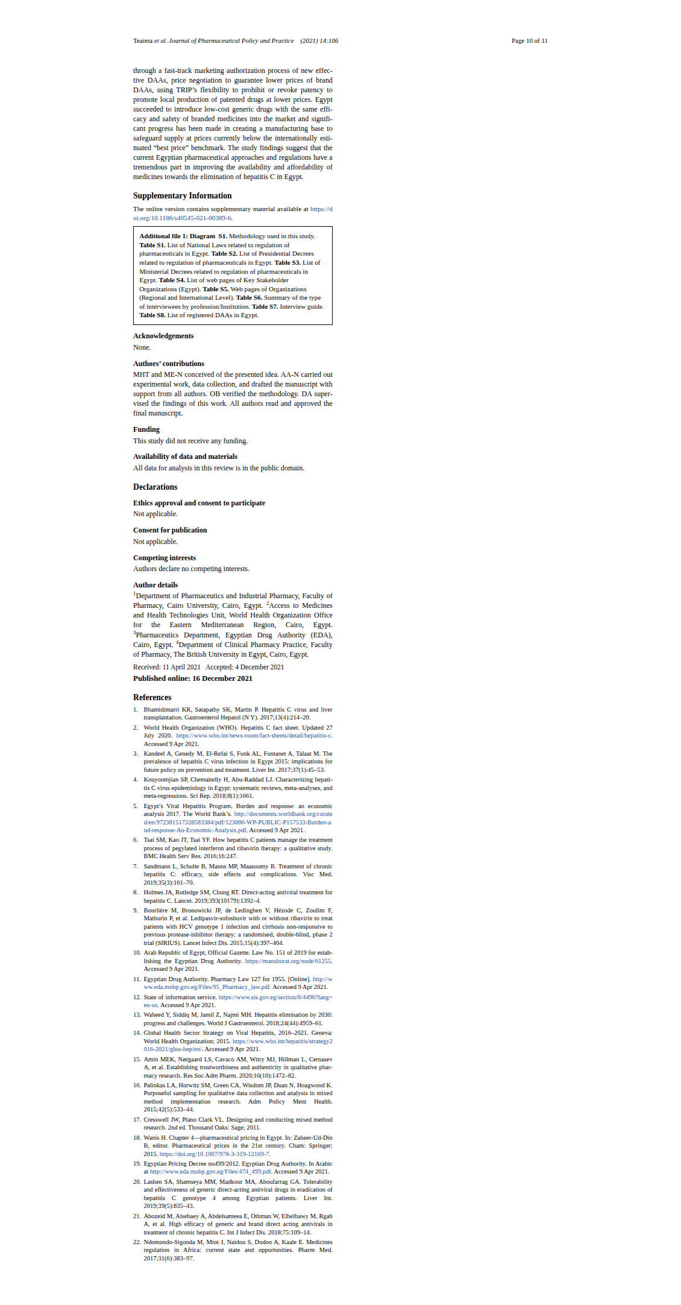Teaima et al. Journal of Pharmaceutical Policy and Practice (2021) 14:106
Page 10 of 11
through a fast-track marketing authorization process of new effective DAAs, price negotiation to guarantee lower prices of brand DAAs, using TRIP’s flexibility to prohibit or revoke patency to promote local production of patented drugs at lower prices. Egypt succeeded to introduce low-cost generic drugs with the same efficacy and safety of branded medicines into the market and significant progress has been made in creating a manufacturing base to safeguard supply at prices currently below the internationally estimated “best price” benchmark. The study findings suggest that the current Egyptian pharmaceutical approaches and regulations have a tremendous part in improving the availability and affordability of medicines towards the elimination of hepatitis C in Egypt.
Supplementary Information
The online version contains supplementary material available at https://doi.org/10.1186/s40545-021-00389-6.
Additional file 1: Diagram S1. Methodology used in this study. Table S1. List of National Laws related to regulation of pharmaceuticals in Egypt. Table S2. List of Presidential Decrees related to regulation of pharmaceuticals in Egypt. Table S3. List of Ministerial Decrees related to regulation of pharmaceuticals in Egypt. Table S4. List of web pages of Key Stakeholder Organizations (Egypt). Table S5. Web pages of Organizations (Regional and International Level). Table S6. Summary of the type of interviewees by profession/Institution. Table S7. Interview guide. Table S8. List of registered DAAs in Egypt.
Acknowledgements
None.
Authors’ contributions
MHT and ME-N conceived of the presented idea. AA-N carried out experimental work, data collection, and drafted the manuscript with support from all authors. OB verified the methodology. DA supervised the findings of this work. All authors read and approved the final manuscript.
Funding
This study did not receive any funding.
Availability of data and materials
All data for analysis in this review is in the public domain.
Declarations
Ethics approval and consent to participate
Not applicable.
Consent for publication
Not applicable.
Competing interests
Authors declare no competing interests.
Author details
1Department of Pharmaceutics and Industrial Pharmacy, Faculty of Pharmacy, Cairo University, Cairo, Egypt. 2Access to Medicines and Health Technologies Unit, World Health Organization Office for the Eastern Mediterranean Region, Cairo, Egypt. 3Pharmaceutics Department, Egyptian Drug Authority (EDA), Cairo, Egypt. 4Department of Clinical Pharmacy Practice, Faculty of Pharmacy, The British University in Egypt, Cairo, Egypt.
Received: 11 April 2021 Accepted: 4 December 2021
Published online: 16 December 2021
References
Bhamidimarri KR, Satapathy SK, Martin P. Hepatitis C virus and liver transplantation. Gastroenterol Hepatol (N Y). 2017;13(4):214–20.
World Health Organization (WHO). Hepatitis C fact sheet. Updated 27 July 2020. https://www.who.int/news-room/fact-sheets/detail/hepatitis-c. Accessed 9 Apr 2021.
Kandeel A, Genedy M, El-Refai S, Funk AL, Fontanet A, Talaat M. The prevalence of hepatitis C virus infection in Egypt 2015: implications for future policy on prevention and treatment. Liver Int. 2017;37(1):45–53.
Kouyoumjian SP, Chemaitelly H, Abu-Raddad LJ. Characterizing hepatitis C virus epidemiology in Egypt: systematic reviews, meta-analyses, and meta-regressions. Sci Rep. 2018;8(1):1661.
Egypt’s Viral Hepatitis Program. Burden and response: an economic analysis 2017. The World Bank’s. http://documents.worldbank.org/curated/en/972381517328583384/pdf/123006-WP-PUBLIC-P157533-Burden-and-response-An-Economic-Analysis.pdf. Accessed 9 Apr 2021.
Tsai SM, Kao JT, Tsai YF. How hepatitis C patients manage the treatment process of pegylated interferon and ribavirin therapy: a qualitative study. BMC Health Serv Res. 2016;16:247.
Sandmann L, Schulte B, Manns MP, Maasoumy B. Treatment of chronic hepatitis C: efficacy, side effects and complications. Visc Med. 2019;35(3):161–70.
Holmes JA, Rutledge SM, Chung RT. Direct-acting antiviral treatment for hepatitis C. Lancet. 2019;393(10179):1392–4.
Bourlière M, Bronowicki JP, de Ledinghen V, Hézode C, Zoulim F, Mathurin P, et al. Ledipasvir-sofosbuvir with or without ribavirin to treat patients with HCV genotype 1 infection and cirrhosis non-responsive to previous protease-inhibitor therapy: a randomised, double-blind, phase 2 trial (SIRIUS). Lancet Infect Dis. 2015;15(4):397–404.
Arab Republic of Egypt, Official Gazette. Law No. 151 of 2019 for establishing the Egyptian Drug Authority. https://manshurat.org/node/61255. Accessed 9 Apr 2021.
Egyptian Drug Authority. Pharmacy Law 127 for 1955. [Online]. http://www.eda.mohp.gov.eg/Files/95_Pharmacy_law.pdf. Accessed 9 Apr 2021.
State of information service. https://www.sis.gov.eg/section/0/4496?lang=en-us. Accessed 9 Apr 2021.
Waheed Y, Siddiq M, Jamil Z, Najmi MH. Hepatitis elimination by 2030: progress and challenges. World J Gastroenterol. 2018;24(44):4959–61.
Global Health Sector Strategy on Viral Hepatitis, 2016–2021. Geneva: World Health Organization; 2015. https://www.who.int/hepatitis/strategy2016-2021/ghss-hep/en/. Accessed 9 Apr 2021.
Amin MEK, Nørgaard LS, Cavaco AM, Witry MJ, Hillman L, Cernasev A, et al. Establishing trustworthiness and authenticity in qualitative pharmacy research. Res Soc Adm Pharm. 2020;16(10):1472–82.
Palinkas LA, Horwitz SM, Green CA, Wisdom JP, Duan N, Hoagwood K. Purposeful sampling for qualitative data collection and analysis in mixed method implementation research. Adm Policy Ment Health. 2015;42(5):533–44.
Cresswell JW, Plano Clark VL. Designing and conducting mixed method research. 2nd ed. Thousand Oaks: Sage; 2011.
Wanis H. Chapter 4—pharmaceutical pricing in Egypt. In: Zaheer-Ud-Din B, editor. Pharmaceutical prices in the 21st century. Cham: Springer; 2015. https://doi.org/10.1007/978-3-319-12169-7.
Egyptian Pricing Decree no499/2012. Egyptian Drug Authority. In Arabic at http://www.eda.mohp.gov.eg/Files/474_499.pdf. Accessed 9 Apr 2021.
Lashen SA, Shamseya MM, Madkour MA, Aboufarrag GA. Tolerability and effectiveness of generic direct-acting antiviral drugs in eradication of hepatitis C genotype 4 among Egyptian patients. Liver Int. 2019;39(5):835–43.
Abozeid M, Alsebaey A, Abdelsameea E, Othman W, Elhelbawy M, Rgab A, et al. High efficacy of generic and brand direct acting antivirals in treatment of chronic hepatitis C. Int J Infect Dis. 2018;75:109–14.
Ndomondo-Sigonda M, Miot J, Naidoo S, Dodoo A, Kaale E. Medicines regulation in Africa: current state and opportunities. Pharm Med. 2017;31(6):383–97.